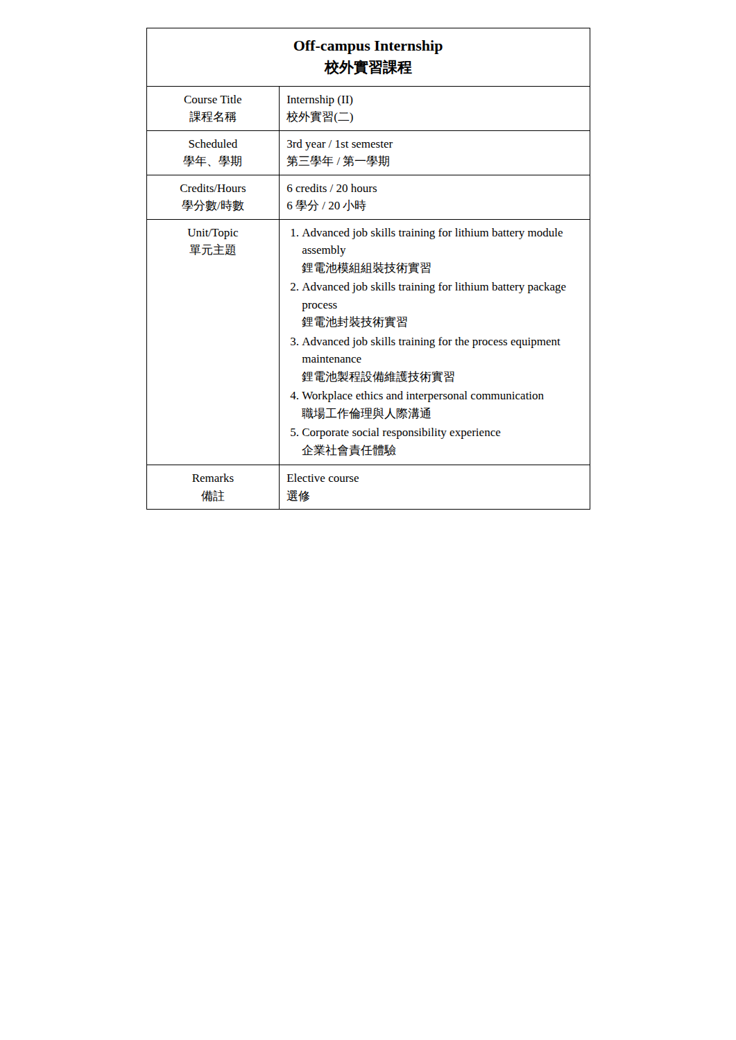| Off-campus Internship 校外實習課程 |
| Course Title 課程名稱 | Internship (II) 校外實習(二) |
| Scheduled 學年、學期 | 3rd year / 1st semester 第三學年 / 第一學期 |
| Credits/Hours 學分數/時數 | 6 credits / 20 hours 6 學分 / 20 小時 |
| Unit/Topic 單元主題 | Advanced job skills training for lithium battery module assembly 鋰電池模組組裝技術實習 Advanced job skills training for lithium battery package process 鋰電池封裝技術實習 Advanced job skills training for the process equipment maintenance 鋰電池製程設備維護技術實習 Workplace ethics and interpersonal communication 職場工作倫理與人際溝通 Corporate social responsibility experience 企業社會責任體驗 |
| Remarks 備註 | Elective course 選修 |